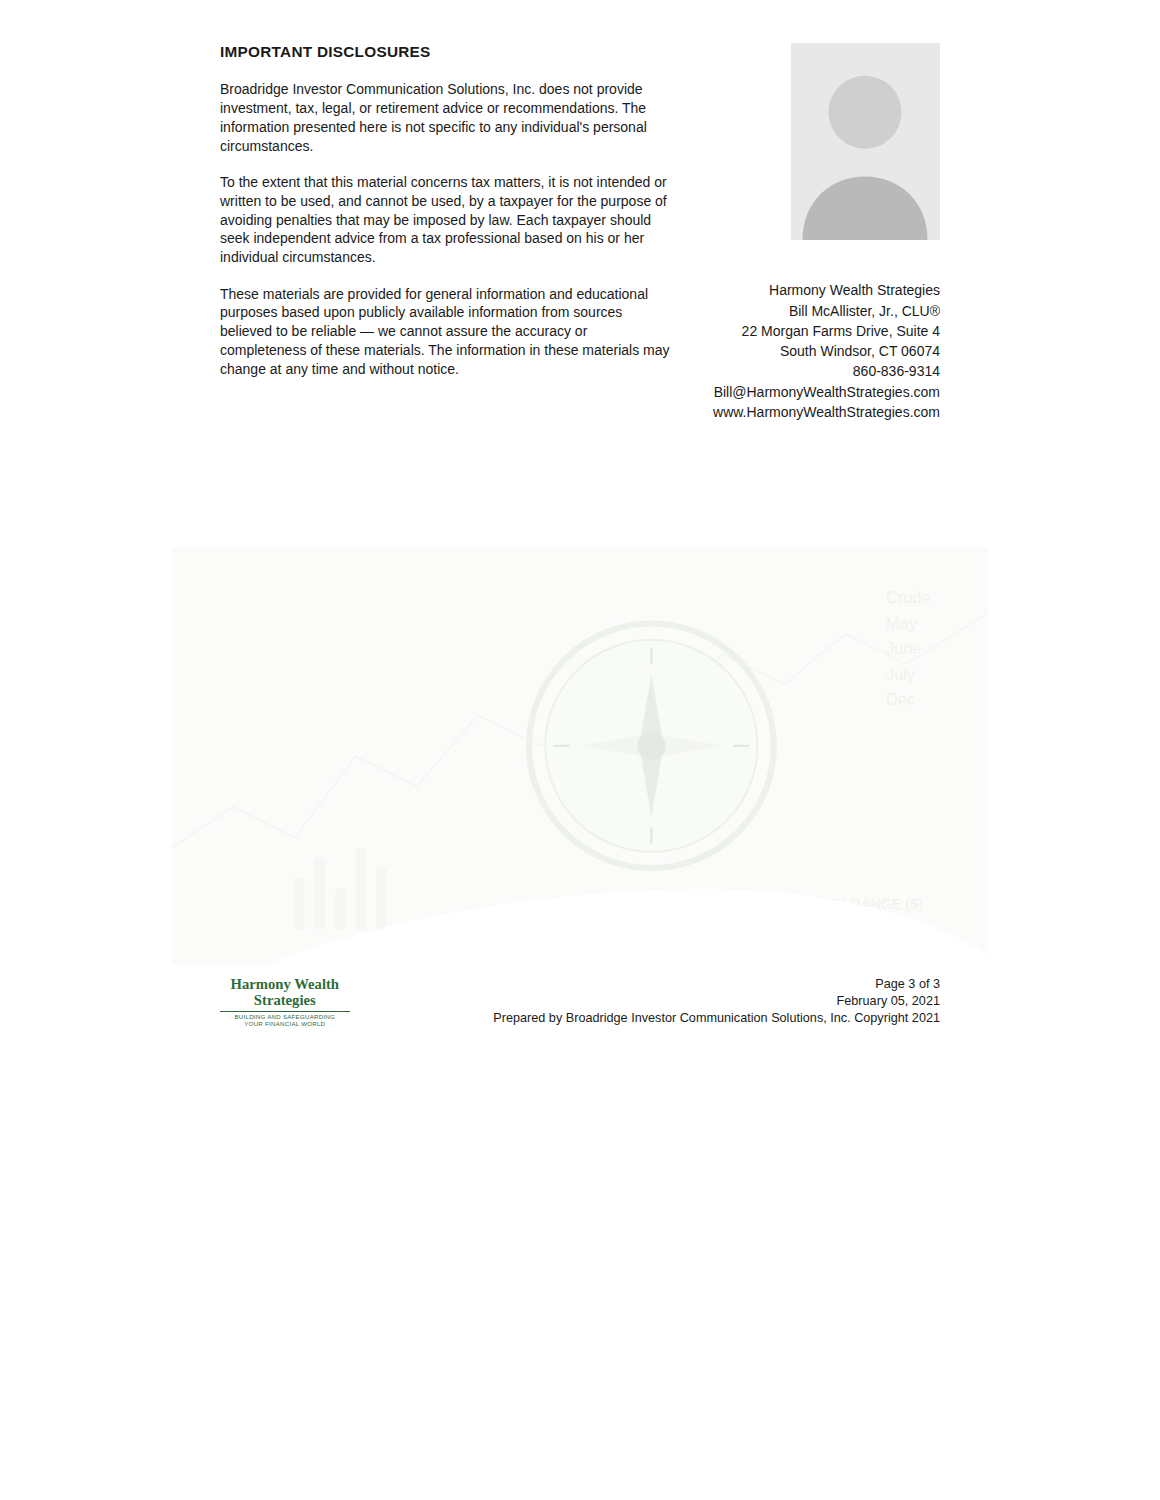IMPORTANT DISCLOSURES
Broadridge Investor Communication Solutions, Inc. does not provide investment, tax, legal, or retirement advice or recommendations. The information presented here is not specific to any individual's personal circumstances.
To the extent that this material concerns tax matters, it is not intended or written to be used, and cannot be used, by a taxpayer for the purpose of avoiding penalties that may be imposed by law. Each taxpayer should seek independent advice from a tax professional based on his or her individual circumstances.
These materials are provided for general information and educational purposes based upon publicly available information from sources believed to be reliable — we cannot assure the accuracy or completeness of these materials. The information in these materials may change at any time and without notice.
Harmony Wealth Strategies
Bill McAllister, Jr., CLU®
22 Morgan Farms Drive, Suite 4
South Windsor, CT 06074
860-836-9314
Bill@HarmonyWealthStrategies.com
www.HarmonyWealthStrategies.com
Harmony Wealth Strategies
Building and Safeguarding Your Financial World
Page 3 of 3
February 05, 2021
Prepared by Broadridge Investor Communication Solutions, Inc. Copyright 2021